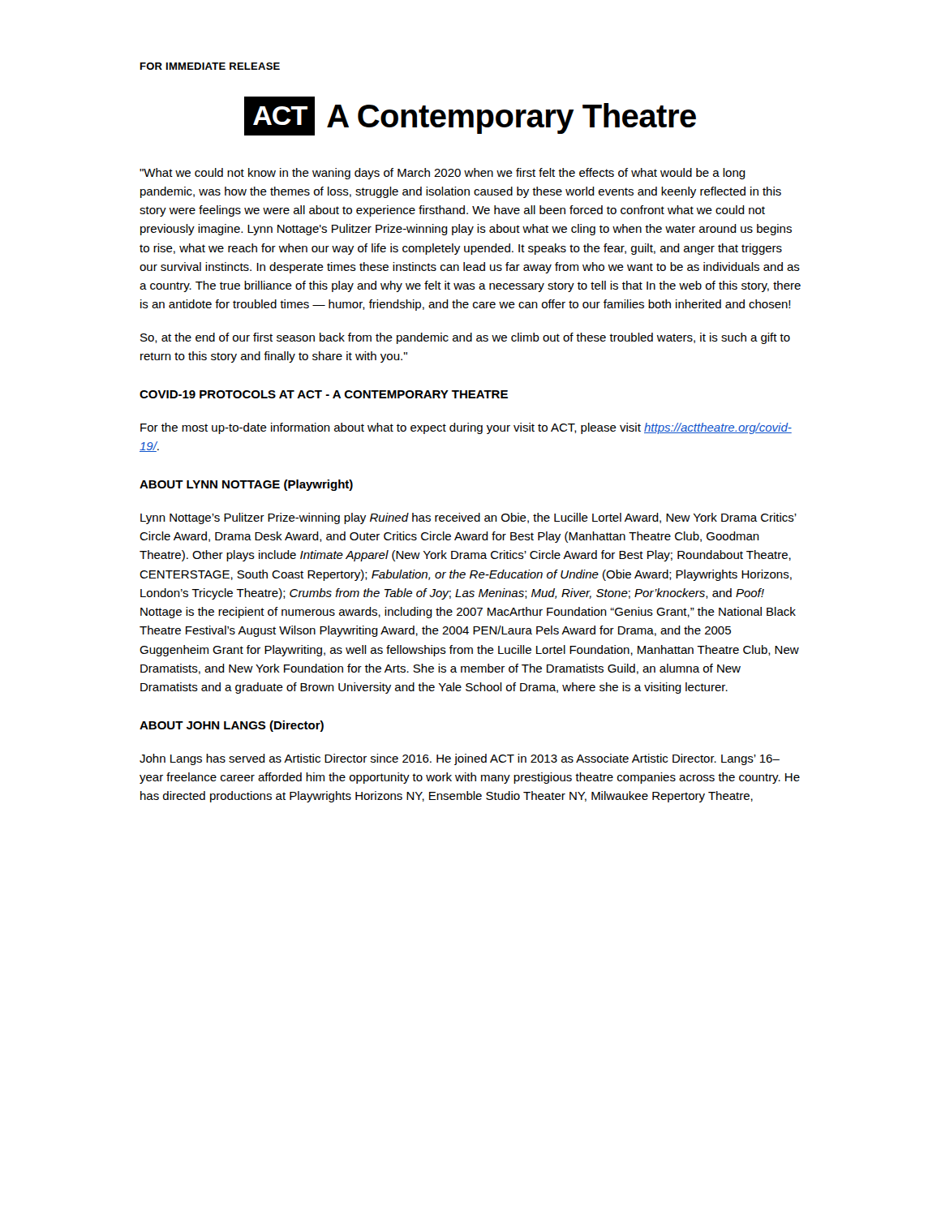FOR IMMEDIATE RELEASE
ACT A Contemporary Theatre
"What we could not know in the waning days of March 2020 when we first felt the effects of what would be a long pandemic, was how the themes of loss, struggle and isolation caused by these world events and keenly reflected in this story were feelings we were all about to experience firsthand. We have all been forced to confront what we could not previously imagine. Lynn Nottage's Pulitzer Prize-winning play is about what we cling to when the water around us begins to rise, what we reach for when our way of life is completely upended. It speaks to the fear, guilt, and anger that triggers our survival instincts. In desperate times these instincts can lead us far away from who we want to be as individuals and as a country. The true brilliance of this play and why we felt it was a necessary story to tell is that In the web of this story, there is an antidote for troubled times — humor, friendship, and the care we can offer to our families both inherited and chosen!
So, at the end of our first season back from the pandemic and as we climb out of these troubled waters, it is such a gift to return to this story and finally to share it with you."
COVID-19 PROTOCOLS AT ACT - A CONTEMPORARY THEATRE
For the most up-to-date information about what to expect during your visit to ACT, please visit https://acttheatre.org/covid-19/.
ABOUT LYNN NOTTAGE (Playwright)
Lynn Nottage’s Pulitzer Prize-winning play Ruined has received an Obie, the Lucille Lortel Award, New York Drama Critics’ Circle Award, Drama Desk Award, and Outer Critics Circle Award for Best Play (Manhattan Theatre Club, Goodman Theatre). Other plays include Intimate Apparel (New York Drama Critics’ Circle Award for Best Play; Roundabout Theatre, CENTERSTAGE, South Coast Repertory); Fabulation, or the Re-Education of Undine (Obie Award; Playwrights Horizons, London’s Tricycle Theatre); Crumbs from the Table of Joy; Las Meninas; Mud, River, Stone; Por’knockers, and Poof! Nottage is the recipient of numerous awards, including the 2007 MacArthur Foundation “Genius Grant,” the National Black Theatre Festival’s August Wilson Playwriting Award, the 2004 PEN/Laura Pels Award for Drama, and the 2005 Guggenheim Grant for Playwriting, as well as fellowships from the Lucille Lortel Foundation, Manhattan Theatre Club, New Dramatists, and New York Foundation for the Arts. She is a member of The Dramatists Guild, an alumna of New Dramatists and a graduate of Brown University and the Yale School of Drama, where she is a visiting lecturer.
ABOUT JOHN LANGS (Director)
John Langs has served as Artistic Director since 2016. He joined ACT in 2013 as Associate Artistic Director. Langs’ 16–year freelance career afforded him the opportunity to work with many prestigious theatre companies across the country. He has directed productions at Playwrights Horizons NY, Ensemble Studio Theater NY, Milwaukee Repertory Theatre,